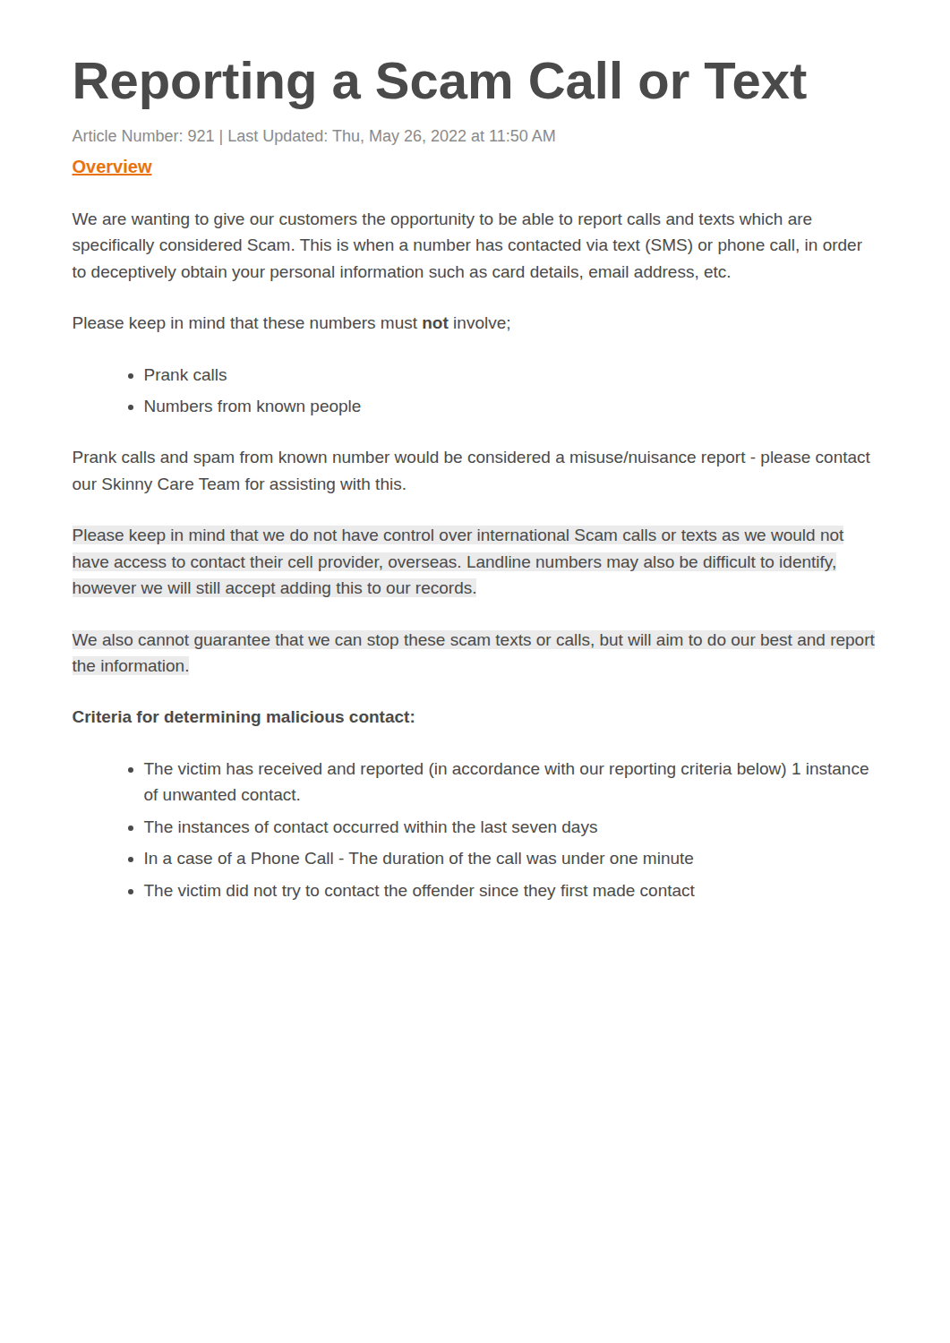Reporting a Scam Call or Text
Article Number: 921 | Last Updated: Thu, May 26, 2022 at 11:50 AM
Overview
We are wanting to give our customers the opportunity to be able to report calls and texts which are specifically considered Scam. This is when a number has contacted via text (SMS) or phone call, in order to deceptively obtain your personal information such as card details, email address, etc.
Please keep in mind that these numbers must not involve;
Prank calls
Numbers from known people
Prank calls and spam from known number would be considered a misuse/nuisance report - please contact our Skinny Care Team for assisting with this.
Please keep in mind that we do not have control over international Scam calls or texts as we would not have access to contact their cell provider, overseas. Landline numbers may also be difficult to identify, however we will still accept adding this to our records.
We also cannot guarantee that we can stop these scam texts or calls, but will aim to do our best and report the information.
Criteria for determining malicious contact:
The victim has received and reported (in accordance with our reporting criteria below) 1 instance of unwanted contact.
The instances of contact occurred within the last seven days
In a case of a Phone Call - The duration of the call was under one minute
The victim did not try to contact the offender since they first made contact